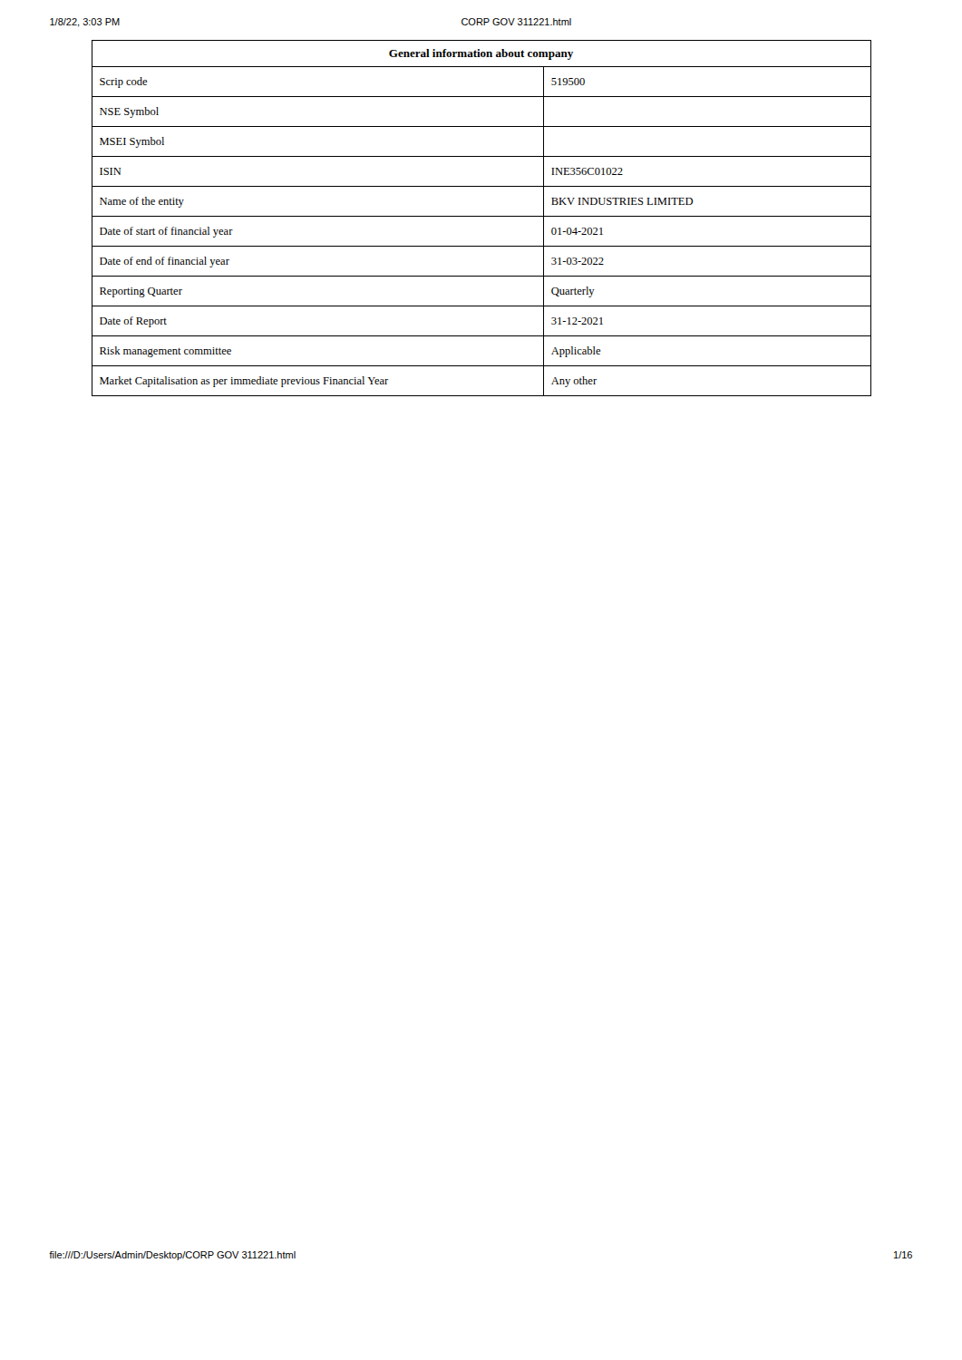1/8/22, 3:03 PM
CORP GOV 311221.html
General information about company
| Scrip code | 519500 |
| NSE Symbol | |
| MSEI Symbol | |
| ISIN | INE356C01022 |
| Name of the entity | BKV INDUSTRIES LIMITED |
| Date of start of financial year | 01-04-2021 |
| Date of end of financial year | 31-03-2022 |
| Reporting Quarter | Quarterly |
| Date of Report | 31-12-2021 |
| Risk management committee | Applicable |
| Market Capitalisation as per immediate previous Financial Year | Any other |
file:///D:/Users/Admin/Desktop/CORP GOV 311221.html
1/16